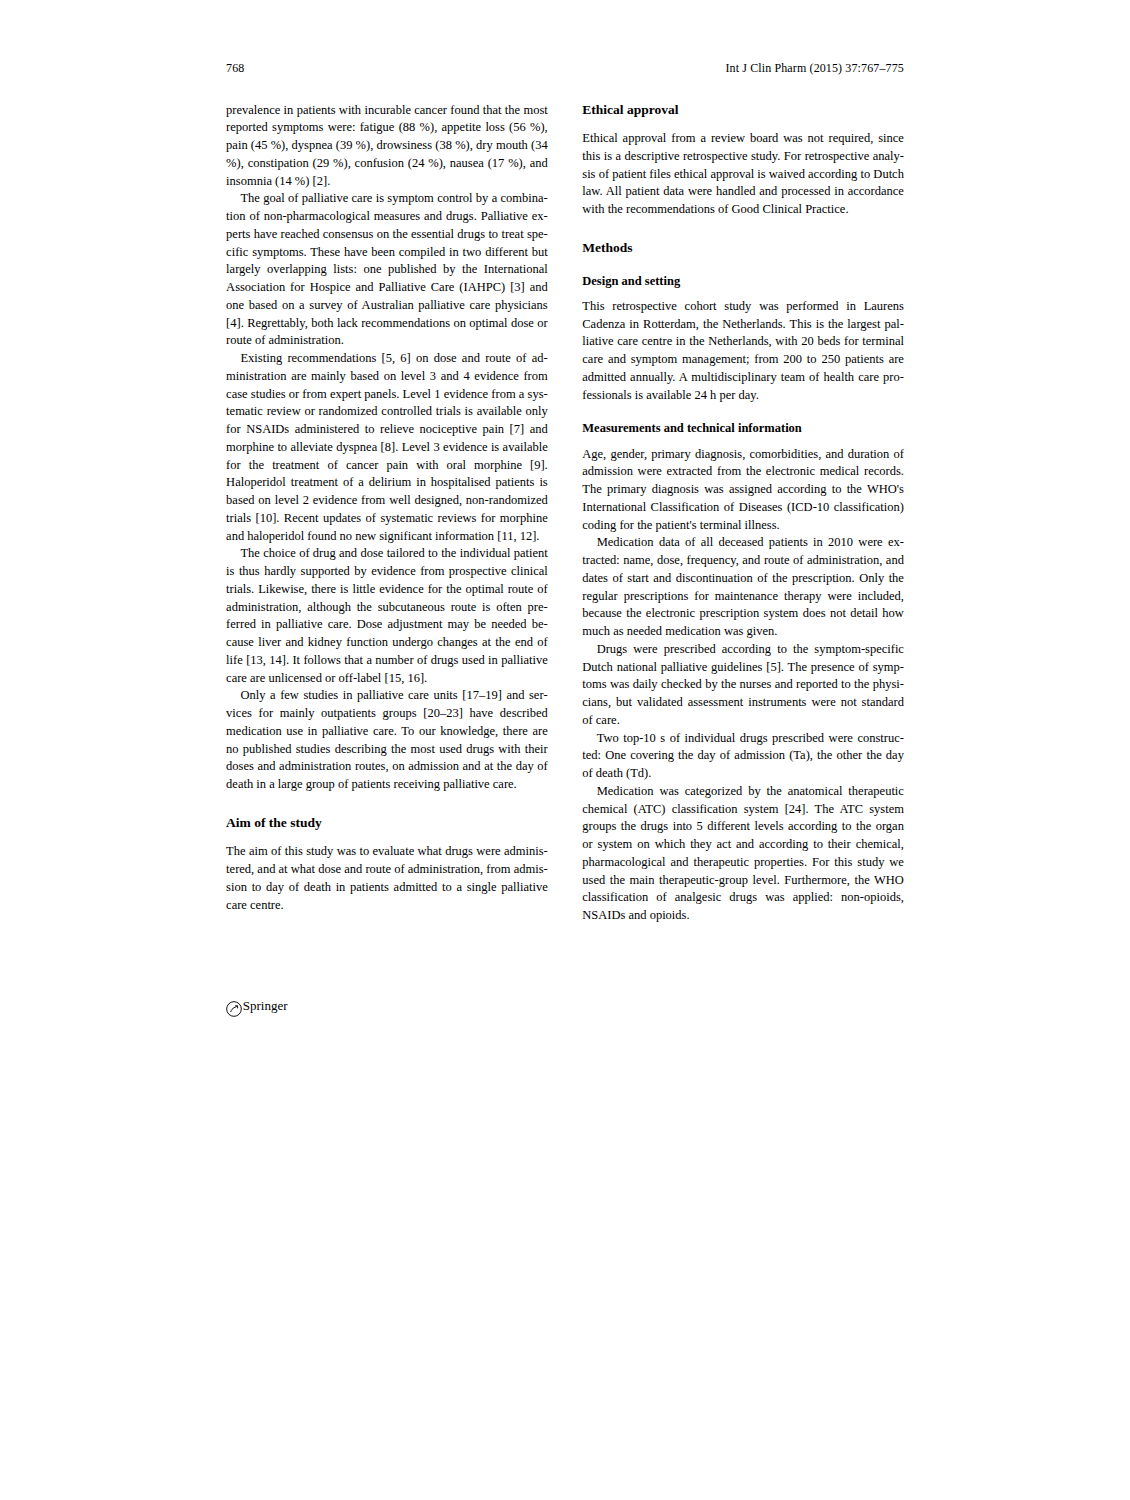768 Int J Clin Pharm (2015) 37:767–775
prevalence in patients with incurable cancer found that the most reported symptoms were: fatigue (88 %), appetite loss (56 %), pain (45 %), dyspnea (39 %), drowsiness (38 %), dry mouth (34 %), constipation (29 %), confusion (24 %), nausea (17 %), and insomnia (14 %) [2].
The goal of palliative care is symptom control by a combination of non-pharmacological measures and drugs. Palliative experts have reached consensus on the essential drugs to treat specific symptoms. These have been compiled in two different but largely overlapping lists: one published by the International Association for Hospice and Palliative Care (IAHPC) [3] and one based on a survey of Australian palliative care physicians [4]. Regrettably, both lack recommendations on optimal dose or route of administration.
Existing recommendations [5, 6] on dose and route of administration are mainly based on level 3 and 4 evidence from case studies or from expert panels. Level 1 evidence from a systematic review or randomized controlled trials is available only for NSAIDs administered to relieve nociceptive pain [7] and morphine to alleviate dyspnea [8]. Level 3 evidence is available for the treatment of cancer pain with oral morphine [9]. Haloperidol treatment of a delirium in hospitalised patients is based on level 2 evidence from well designed, non-randomized trials [10]. Recent updates of systematic reviews for morphine and haloperidol found no new significant information [11, 12].
The choice of drug and dose tailored to the individual patient is thus hardly supported by evidence from prospective clinical trials. Likewise, there is little evidence for the optimal route of administration, although the subcutaneous route is often preferred in palliative care. Dose adjustment may be needed because liver and kidney function undergo changes at the end of life [13, 14]. It follows that a number of drugs used in palliative care are unlicensed or off-label [15, 16].
Only a few studies in palliative care units [17–19] and services for mainly outpatients groups [20–23] have described medication use in palliative care. To our knowledge, there are no published studies describing the most used drugs with their doses and administration routes, on admission and at the day of death in a large group of patients receiving palliative care.
Aim of the study
The aim of this study was to evaluate what drugs were administered, and at what dose and route of administration, from admission to day of death in patients admitted to a single palliative care centre.
Ethical approval
Ethical approval from a review board was not required, since this is a descriptive retrospective study. For retrospective analysis of patient files ethical approval is waived according to Dutch law. All patient data were handled and processed in accordance with the recommendations of Good Clinical Practice.
Methods
Design and setting
This retrospective cohort study was performed in Laurens Cadenza in Rotterdam, the Netherlands. This is the largest palliative care centre in the Netherlands, with 20 beds for terminal care and symptom management; from 200 to 250 patients are admitted annually. A multidisciplinary team of health care professionals is available 24 h per day.
Measurements and technical information
Age, gender, primary diagnosis, comorbidities, and duration of admission were extracted from the electronic medical records. The primary diagnosis was assigned according to the WHO's International Classification of Diseases (ICD-10 classification) coding for the patient's terminal illness.
Medication data of all deceased patients in 2010 were extracted: name, dose, frequency, and route of administration, and dates of start and discontinuation of the prescription. Only the regular prescriptions for maintenance therapy were included, because the electronic prescription system does not detail how much as needed medication was given.
Drugs were prescribed according to the symptom-specific Dutch national palliative guidelines [5]. The presence of symptoms was daily checked by the nurses and reported to the physicians, but validated assessment instruments were not standard of care.
Two top-10 s of individual drugs prescribed were constructed: One covering the day of admission (Ta), the other the day of death (Td).
Medication was categorized by the anatomical therapeutic chemical (ATC) classification system [24]. The ATC system groups the drugs into 5 different levels according to the organ or system on which they act and according to their chemical, pharmacological and therapeutic properties. For this study we used the main therapeutic-group level. Furthermore, the WHO classification of analgesic drugs was applied: non-opioids, NSAIDs and opioids.
Springer